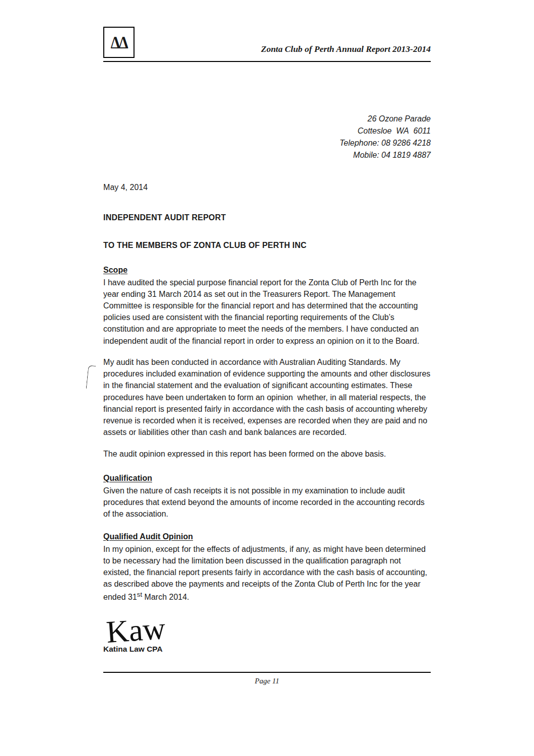∆∆
Zonta Club of Perth Annual Report 2013-2014
26 Ozone Parade
Cottesloe WA 6011
Telephone: 08 9286 4218
Mobile: 04 1819 4887
May 4, 2014
INDEPENDENT AUDIT REPORT
TO THE MEMBERS OF ZONTA CLUB OF PERTH INC
Scope
I have audited the special purpose financial report for the Zonta Club of Perth Inc for the year ending 31 March 2014 as set out in the Treasurers Report. The Management Committee is responsible for the financial report and has determined that the accounting policies used are consistent with the financial reporting requirements of the Club’s constitution and are appropriate to meet the needs of the members. I have conducted an independent audit of the financial report in order to express an opinion on it to the Board.
My audit has been conducted in accordance with Australian Auditing Standards. My procedures included examination of evidence supporting the amounts and other disclosures in the financial statement and the evaluation of significant accounting estimates. These procedures have been undertaken to form an opinion whether, in all material respects, the financial report is presented fairly in accordance with the cash basis of accounting whereby revenue is recorded when it is received, expenses are recorded when they are paid and no assets or liabilities other than cash and bank balances are recorded.
The audit opinion expressed in this report has been formed on the above basis.
Qualification
Given the nature of cash receipts it is not possible in my examination to include audit procedures that extend beyond the amounts of income recorded in the accounting records of the association.
Qualified Audit Opinion
In my opinion, except for the effects of adjustments, if any, as might have been determined to be necessary had the limitation been discussed in the qualification paragraph not existed, the financial report presents fairly in accordance with the cash basis of accounting, as described above the payments and receipts of the Zonta Club of Perth Inc for the year ended 31st March 2014.
Kaw
Katina Law CPA
Page 11